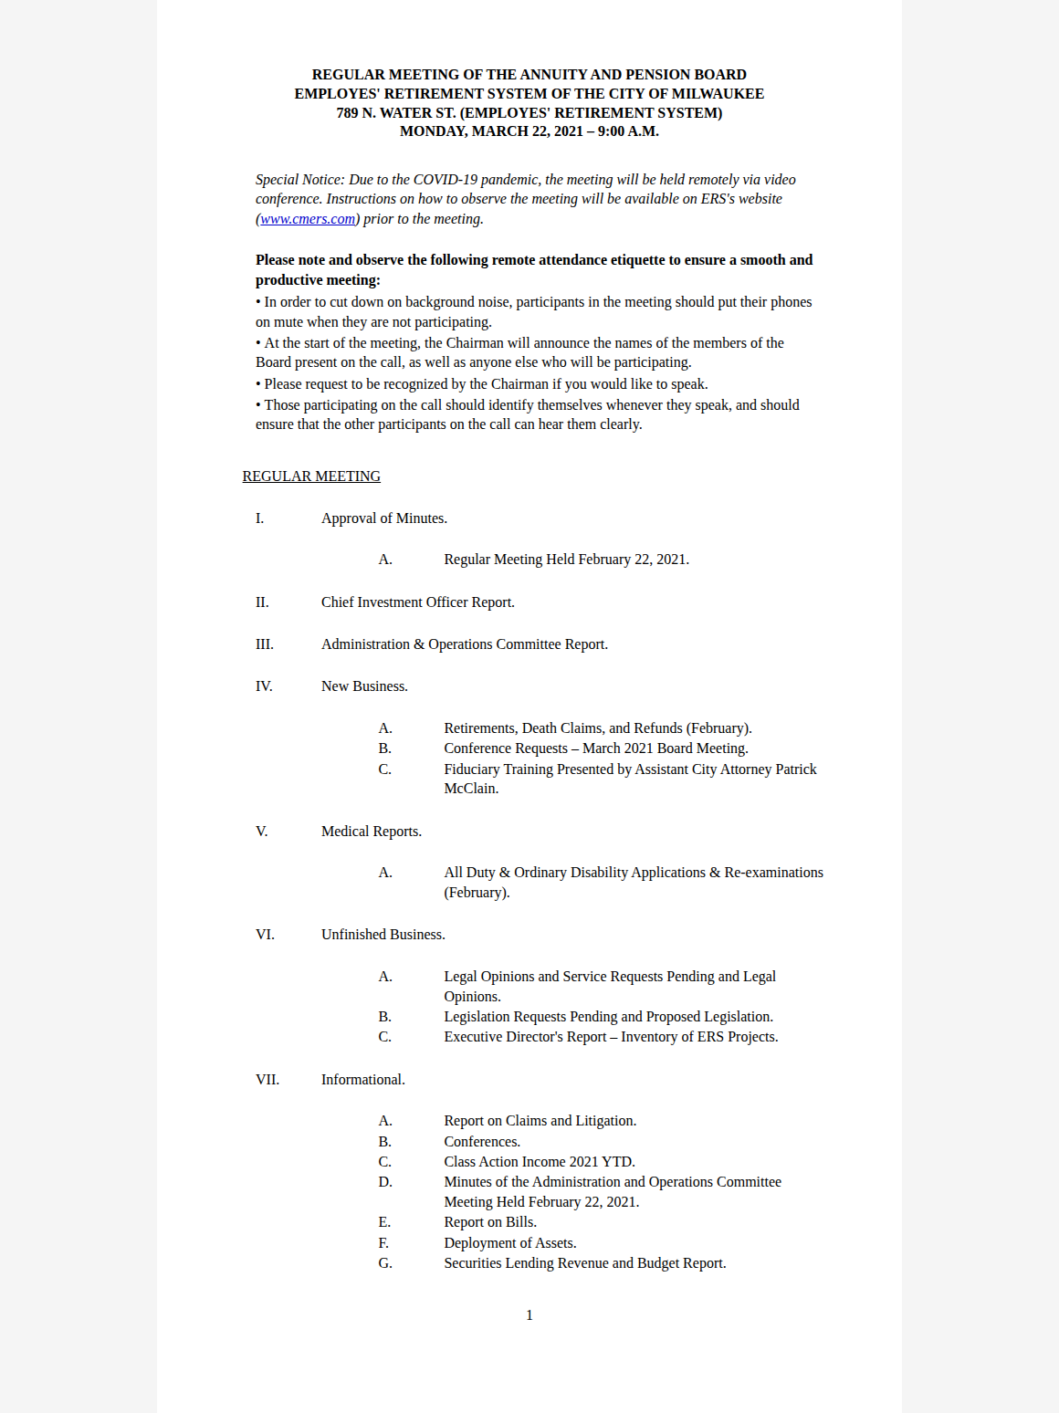Regular Meeting of the Annuity and Pension Board
Employes' Retirement System of the City of Milwaukee
789 N. Water St. (Employes' Retirement System)
Monday, March 22, 2021 – 9:00 A.M.
Special Notice: Due to the COVID-19 pandemic, the meeting will be held remotely via video conference. Instructions on how to observe the meeting will be available on ERS's website (www.cmers.com) prior to the meeting.
Please note and observe the following remote attendance etiquette to ensure a smooth and productive meeting:
In order to cut down on background noise, participants in the meeting should put their phones on mute when they are not participating.
At the start of the meeting, the Chairman will announce the names of the members of the Board present on the call, as well as anyone else who will be participating.
Please request to be recognized by the Chairman if you would like to speak.
Those participating on the call should identify themselves whenever they speak, and should ensure that the other participants on the call can hear them clearly.
Regular Meeting
I. Approval of Minutes.
A. Regular Meeting Held February 22, 2021.
II. Chief Investment Officer Report.
III. Administration & Operations Committee Report.
IV. New Business.
A. Retirements, Death Claims, and Refunds (February).
B. Conference Requests – March 2021 Board Meeting.
C. Fiduciary Training Presented by Assistant City Attorney Patrick McClain.
V. Medical Reports.
A. All Duty & Ordinary Disability Applications & Re-examinations (February).
VI. Unfinished Business.
A. Legal Opinions and Service Requests Pending and Legal Opinions.
B. Legislation Requests Pending and Proposed Legislation.
C. Executive Director's Report – Inventory of ERS Projects.
VII. Informational.
A. Report on Claims and Litigation.
B. Conferences.
C. Class Action Income 2021 YTD.
D. Minutes of the Administration and Operations Committee Meeting Held February 22, 2021.
E. Report on Bills.
F. Deployment of Assets.
G. Securities Lending Revenue and Budget Report.
1